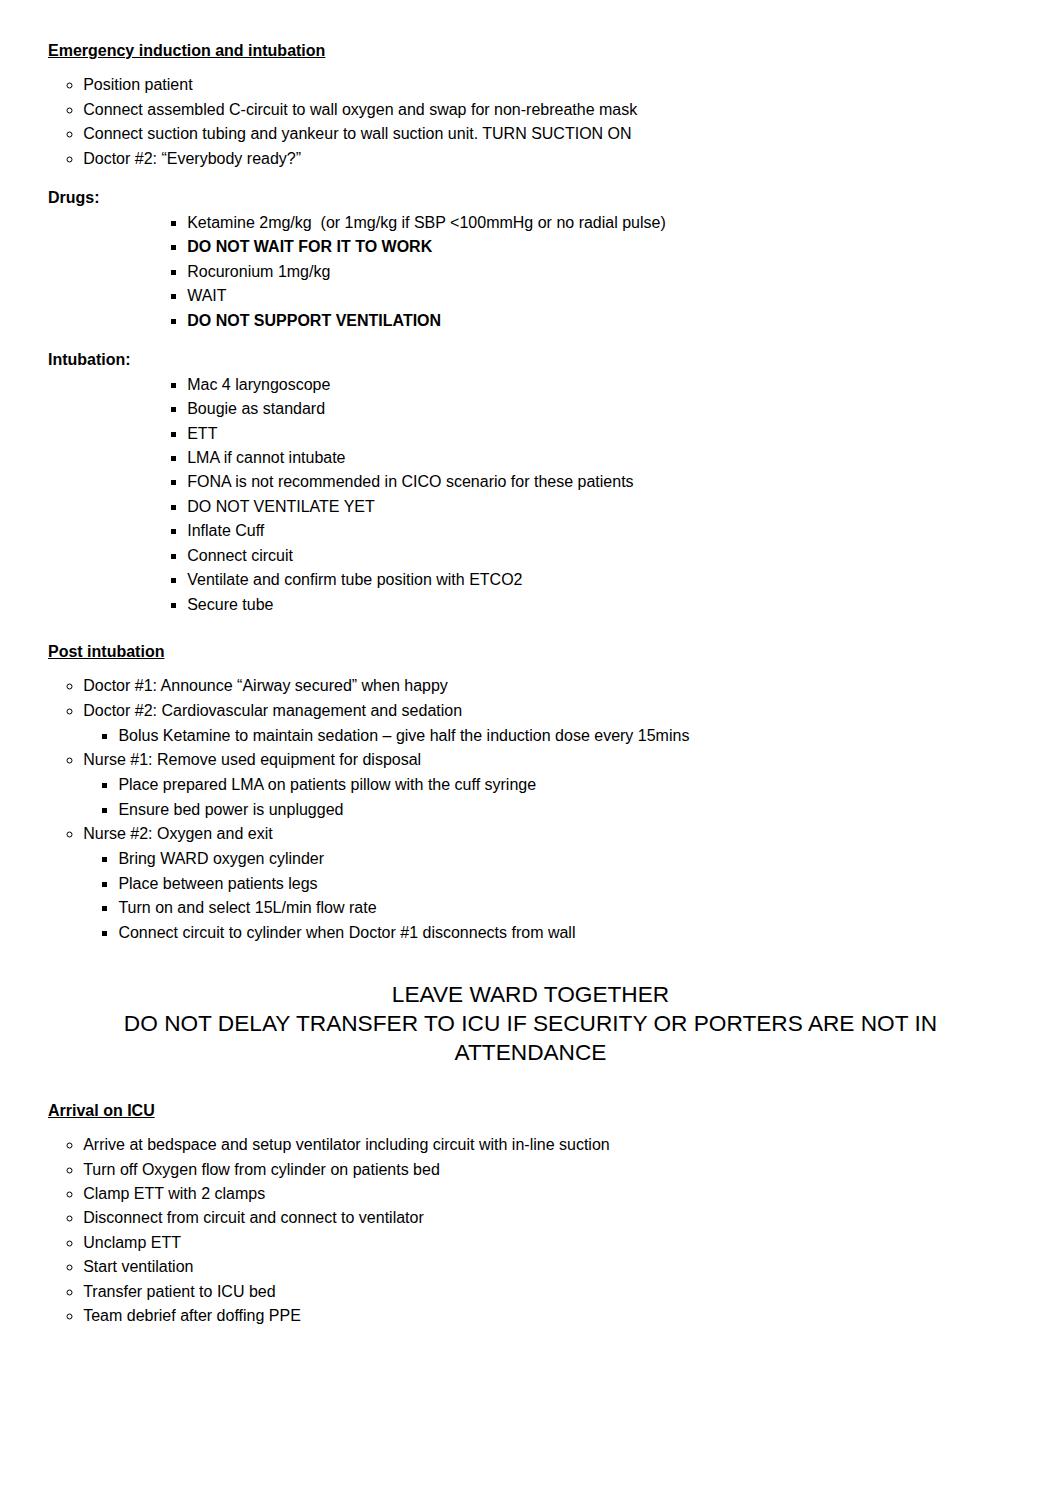Emergency induction and intubation
Position patient
Connect assembled C-circuit to wall oxygen and swap for non-rebreathe mask
Connect suction tubing and yankeur to wall suction unit. TURN SUCTION ON
Doctor #2: “Everybody ready?”
Drugs:
Ketamine 2mg/kg (or 1mg/kg if SBP <100mmHg or no radial pulse)
DO NOT WAIT FOR IT TO WORK
Rocuronium 1mg/kg
WAIT
DO NOT SUPPORT VENTILATION
Intubation:
Mac 4 laryngoscope
Bougie as standard
ETT
LMA if cannot intubate
FONA is not recommended in CICO scenario for these patients
DO NOT VENTILATE YET
Inflate Cuff
Connect circuit
Ventilate and confirm tube position with ETCO2
Secure tube
Post intubation
Doctor #1: Announce “Airway secured” when happy
Doctor #2: Cardiovascular management and sedation
Bolus Ketamine to maintain sedation – give half the induction dose every 15mins
Nurse #1: Remove used equipment for disposal
Place prepared LMA on patients pillow with the cuff syringe
Ensure bed power is unplugged
Nurse #2: Oxygen and exit
Bring WARD oxygen cylinder
Place between patients legs
Turn on and select 15L/min flow rate
Connect circuit to cylinder when Doctor #1 disconnects from wall
LEAVE WARD TOGETHER DO NOT DELAY TRANSFER TO ICU IF SECURITY OR PORTERS ARE NOT IN ATTENDANCE
Arrival on ICU
Arrive at bedspace and setup ventilator including circuit with in-line suction
Turn off Oxygen flow from cylinder on patients bed
Clamp ETT with 2 clamps
Disconnect from circuit and connect to ventilator
Unclamp ETT
Start ventilation
Transfer patient to ICU bed
Team debrief after doffing PPE